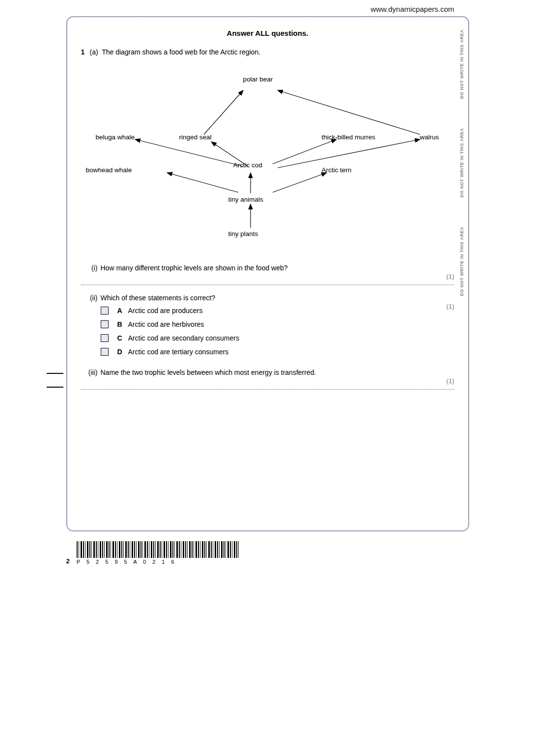www.dynamicpapers.com
DO NOT WRITE IN THIS AREA
DO NOT WRITE IN THIS AREA
DO NOT WRITE IN THIS AREA
Answer ALL questions.
1(a) The diagram shows a food web for the Arctic region.
polar bear
beluga whale
ringed seal
thick-billed murres
walrus
bowhead whale
Arctic cod
Arctic tern
tiny animals
tiny plants
(i) How many different trophic levels are shown in the food web? (1)
(ii) Which of these statements is correct? (1)
AArctic cod are producers
BArctic cod are herbivores
CArctic cod are secondary consumers
DArctic cod are tertiary consumers
(iii) Name the two trophic levels between which most energy is transferred. (1)
2
P 5 2 5 9 5 A 0 2 1 6